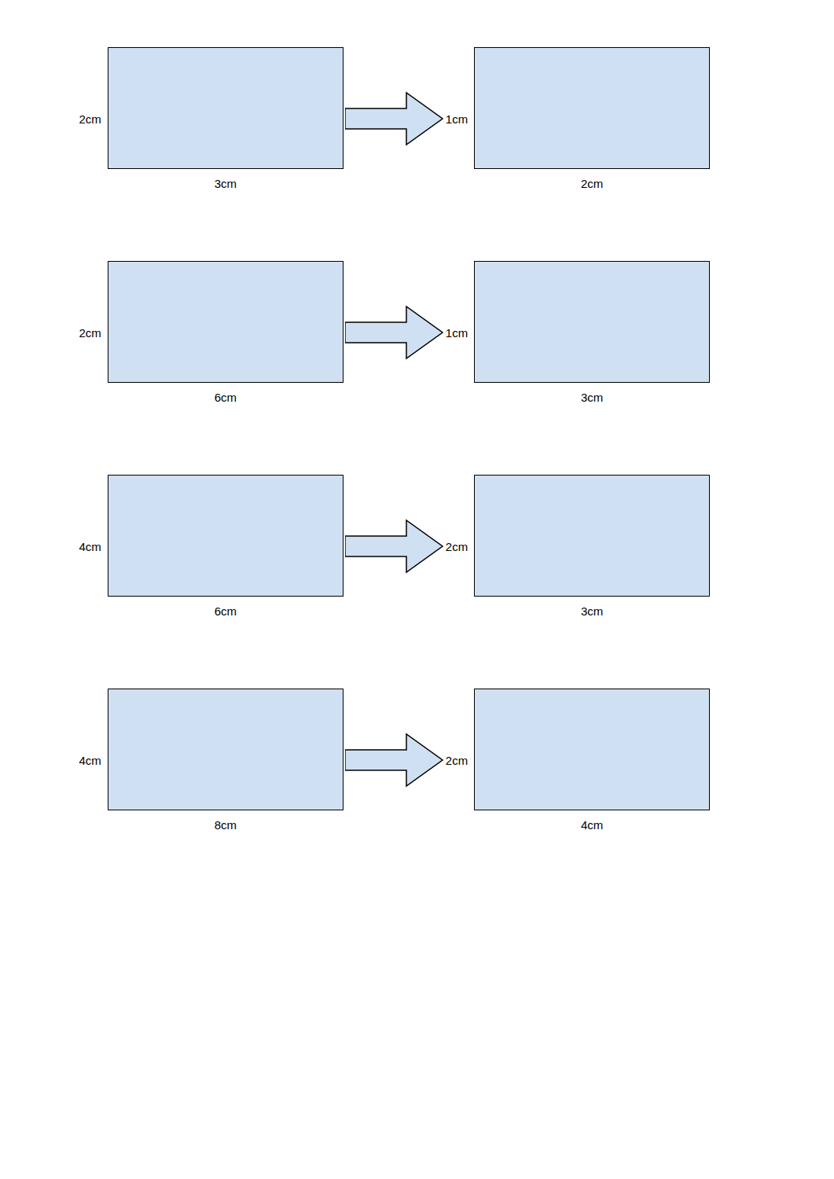============ ROW 1 : 2cm x 3cm -> 1cm x 2cm ============
2cm
3cm
1cm
2cm
============ ROW 2 : 2cm x 6cm -> 1cm x 3cm ============
2cm
6cm
1cm
3cm
============ ROW 3 : 4cm x 6cm -> 2cm x 3cm ============
4cm
6cm
2cm
3cm
============ ROW 4 : 4cm x 8cm -> 2cm x 4cm ============
4cm
8cm
2cm
4cm